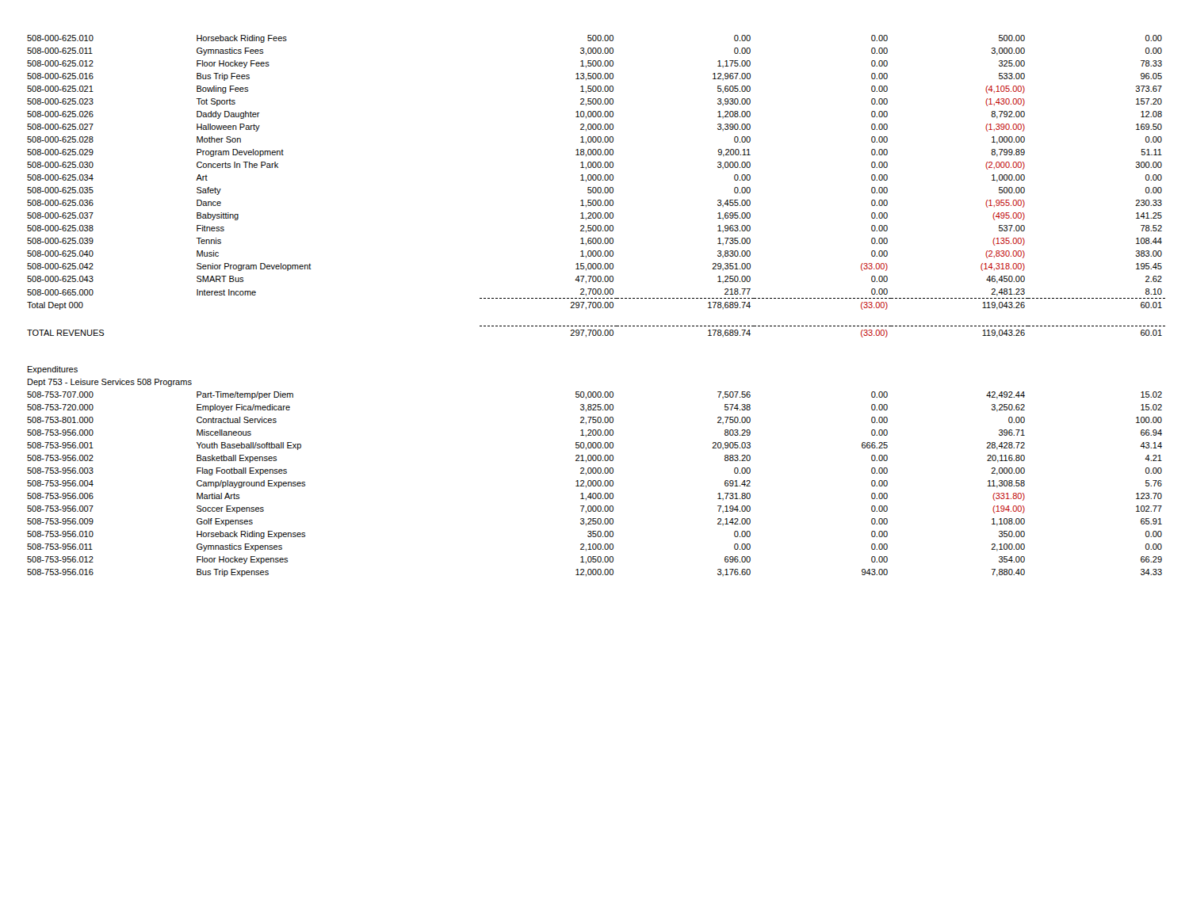| 508-000-625.010 | Horseback Riding Fees | 500.00 | 0.00 | 0.00 | 500.00 | 0.00 |
| 508-000-625.011 | Gymnastics Fees | 3,000.00 | 0.00 | 0.00 | 3,000.00 | 0.00 |
| 508-000-625.012 | Floor Hockey Fees | 1,500.00 | 1,175.00 | 0.00 | 325.00 | 78.33 |
| 508-000-625.016 | Bus Trip Fees | 13,500.00 | 12,967.00 | 0.00 | 533.00 | 96.05 |
| 508-000-625.021 | Bowling Fees | 1,500.00 | 5,605.00 | 0.00 | (4,105.00) | 373.67 |
| 508-000-625.023 | Tot Sports | 2,500.00 | 3,930.00 | 0.00 | (1,430.00) | 157.20 |
| 508-000-625.026 | Daddy Daughter | 10,000.00 | 1,208.00 | 0.00 | 8,792.00 | 12.08 |
| 508-000-625.027 | Halloween Party | 2,000.00 | 3,390.00 | 0.00 | (1,390.00) | 169.50 |
| 508-000-625.028 | Mother Son | 1,000.00 | 0.00 | 0.00 | 1,000.00 | 0.00 |
| 508-000-625.029 | Program Development | 18,000.00 | 9,200.11 | 0.00 | 8,799.89 | 51.11 |
| 508-000-625.030 | Concerts In The Park | 1,000.00 | 3,000.00 | 0.00 | (2,000.00) | 300.00 |
| 508-000-625.034 | Art | 1,000.00 | 0.00 | 0.00 | 1,000.00 | 0.00 |
| 508-000-625.035 | Safety | 500.00 | 0.00 | 0.00 | 500.00 | 0.00 |
| 508-000-625.036 | Dance | 1,500.00 | 3,455.00 | 0.00 | (1,955.00) | 230.33 |
| 508-000-625.037 | Babysitting | 1,200.00 | 1,695.00 | 0.00 | (495.00) | 141.25 |
| 508-000-625.038 | Fitness | 2,500.00 | 1,963.00 | 0.00 | 537.00 | 78.52 |
| 508-000-625.039 | Tennis | 1,600.00 | 1,735.00 | 0.00 | (135.00) | 108.44 |
| 508-000-625.040 | Music | 1,000.00 | 3,830.00 | 0.00 | (2,830.00) | 383.00 |
| 508-000-625.042 | Senior Program Development | 15,000.00 | 29,351.00 | (33.00) | (14,318.00) | 195.45 |
| 508-000-625.043 | SMART Bus | 47,700.00 | 1,250.00 | 0.00 | 46,450.00 | 2.62 |
| 508-000-665.000 | Interest Income | 2,700.00 | 218.77 | 0.00 | 2,481.23 | 8.10 |
| Total Dept 000 | | 297,700.00 | 178,689.74 | (33.00) | 119,043.26 | 60.01 |
| TOTAL REVENUES | | 297,700.00 | 178,689.74 | (33.00) | 119,043.26 | 60.01 |
| Expenditures |
| Dept 753 - Leisure Services 508 Programs |
| 508-753-707.000 | Part-Time/temp/per Diem | 50,000.00 | 7,507.56 | 0.00 | 42,492.44 | 15.02 |
| 508-753-720.000 | Employer Fica/medicare | 3,825.00 | 574.38 | 0.00 | 3,250.62 | 15.02 |
| 508-753-801.000 | Contractual Services | 2,750.00 | 2,750.00 | 0.00 | 0.00 | 100.00 |
| 508-753-956.000 | Miscellaneous | 1,200.00 | 803.29 | 0.00 | 396.71 | 66.94 |
| 508-753-956.001 | Youth Baseball/softball Exp | 50,000.00 | 20,905.03 | 666.25 | 28,428.72 | 43.14 |
| 508-753-956.002 | Basketball Expenses | 21,000.00 | 883.20 | 0.00 | 20,116.80 | 4.21 |
| 508-753-956.003 | Flag Football Expenses | 2,000.00 | 0.00 | 0.00 | 2,000.00 | 0.00 |
| 508-753-956.004 | Camp/playground Expenses | 12,000.00 | 691.42 | 0.00 | 11,308.58 | 5.76 |
| 508-753-956.006 | Martial Arts | 1,400.00 | 1,731.80 | 0.00 | (331.80) | 123.70 |
| 508-753-956.007 | Soccer Expenses | 7,000.00 | 7,194.00 | 0.00 | (194.00) | 102.77 |
| 508-753-956.009 | Golf Expenses | 3,250.00 | 2,142.00 | 0.00 | 1,108.00 | 65.91 |
| 508-753-956.010 | Horseback Riding Expenses | 350.00 | 0.00 | 0.00 | 350.00 | 0.00 |
| 508-753-956.011 | Gymnastics Expenses | 2,100.00 | 0.00 | 0.00 | 2,100.00 | 0.00 |
| 508-753-956.012 | Floor Hockey Expenses | 1,050.00 | 696.00 | 0.00 | 354.00 | 66.29 |
| 508-753-956.016 | Bus Trip Expenses | 12,000.00 | 3,176.60 | 943.00 | 7,880.40 | 34.33 |